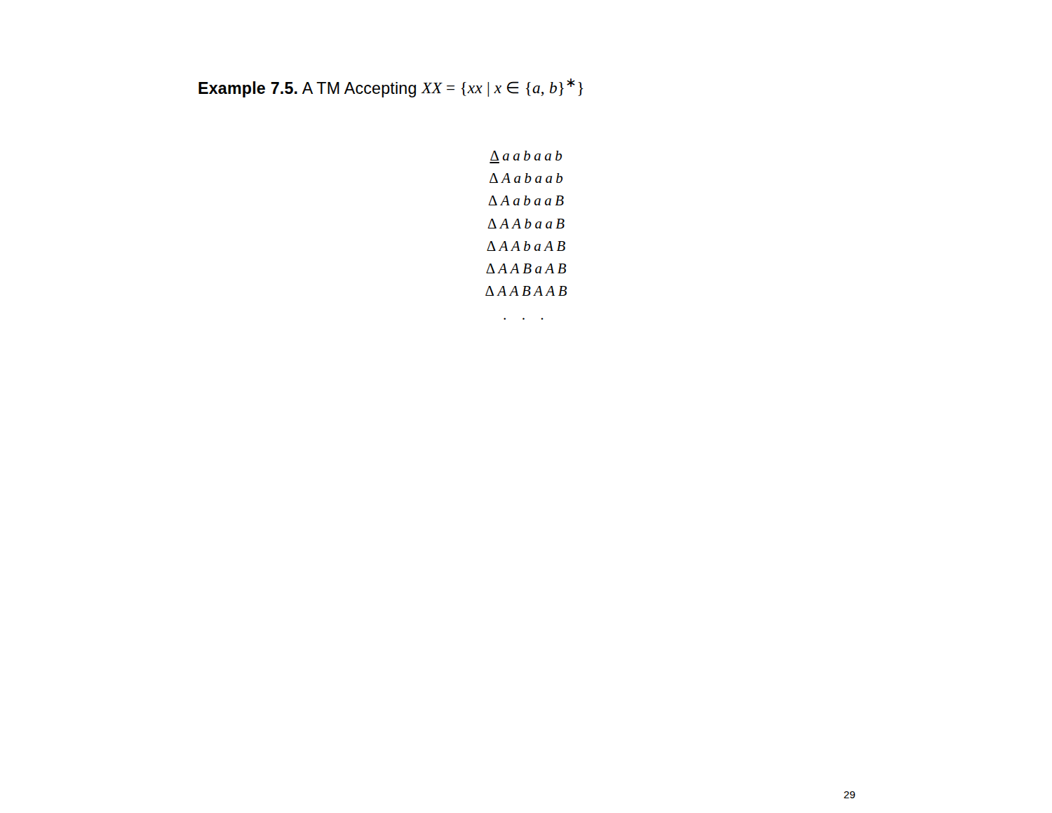Example 7.5. A TM Accepting XX = {xx | x ∈ {a, b}∗}
Δaabaab
ΔAabaab
ΔAabaaB
ΔAAbaaB
ΔAAbaAB
ΔAABaAB
ΔAABAAB
· · ·
29